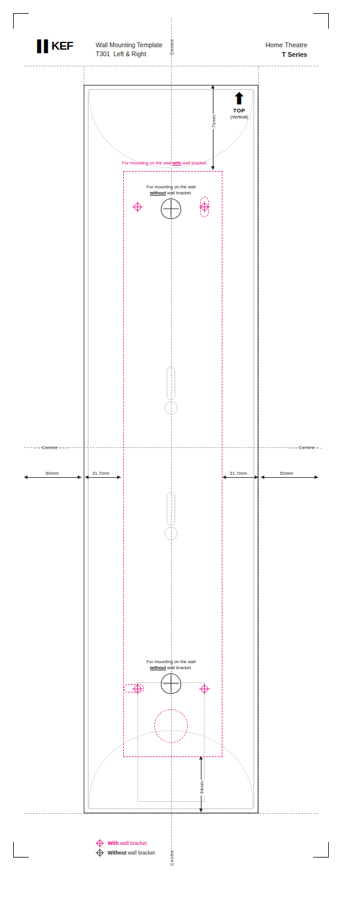▌▌KEF
Wall Mounting Template
T301 Left & Right
Home Theatre
T Series
Centre
Centre
- - Centre - - -
- - - Centre - -
⬆
TOP
(Vertical)
For mounting on the wall with wall bracket.
For mounting on the wall
without wall bracket.
For mounting on the wall
without wall bracket.
71mm
34mm
50mm
31.7mm
31.7mm
50mm
With wall bracket
Without wall bracket